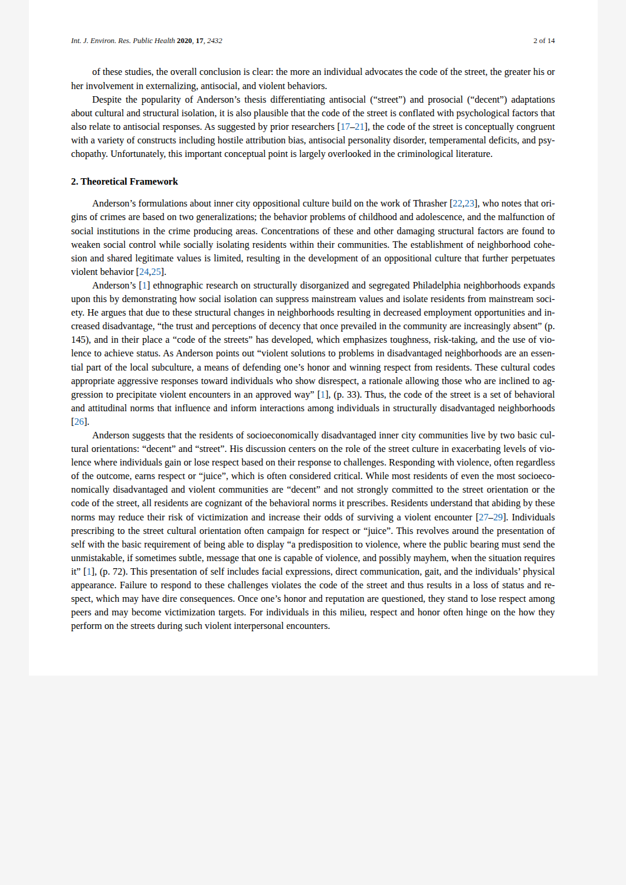Int. J. Environ. Res. Public Health 2020, 17, 2432 2 of 14
of these studies, the overall conclusion is clear: the more an individual advocates the code of the street, the greater his or her involvement in externalizing, antisocial, and violent behaviors.
Despite the popularity of Anderson’s thesis differentiating antisocial (“street”) and prosocial (“decent”) adaptations about cultural and structural isolation, it is also plausible that the code of the street is conflated with psychological factors that also relate to antisocial responses. As suggested by prior researchers [17–21], the code of the street is conceptually congruent with a variety of constructs including hostile attribution bias, antisocial personality disorder, temperamental deficits, and psychopathy. Unfortunately, this important conceptual point is largely overlooked in the criminological literature.
2. Theoretical Framework
Anderson’s formulations about inner city oppositional culture build on the work of Thrasher [22,23], who notes that origins of crimes are based on two generalizations; the behavior problems of childhood and adolescence, and the malfunction of social institutions in the crime producing areas. Concentrations of these and other damaging structural factors are found to weaken social control while socially isolating residents within their communities. The establishment of neighborhood cohesion and shared legitimate values is limited, resulting in the development of an oppositional culture that further perpetuates violent behavior [24,25].
Anderson’s [1] ethnographic research on structurally disorganized and segregated Philadelphia neighborhoods expands upon this by demonstrating how social isolation can suppress mainstream values and isolate residents from mainstream society. He argues that due to these structural changes in neighborhoods resulting in decreased employment opportunities and increased disadvantage, “the trust and perceptions of decency that once prevailed in the community are increasingly absent” (p. 145), and in their place a “code of the streets” has developed, which emphasizes toughness, risk-taking, and the use of violence to achieve status. As Anderson points out “violent solutions to problems in disadvantaged neighborhoods are an essential part of the local subculture, a means of defending one’s honor and winning respect from residents. These cultural codes appropriate aggressive responses toward individuals who show disrespect, a rationale allowing those who are inclined to aggression to precipitate violent encounters in an approved way” [1], (p. 33). Thus, the code of the street is a set of behavioral and attitudinal norms that influence and inform interactions among individuals in structurally disadvantaged neighborhoods [26].
Anderson suggests that the residents of socioeconomically disadvantaged inner city communities live by two basic cultural orientations: “decent” and “street”. His discussion centers on the role of the street culture in exacerbating levels of violence where individuals gain or lose respect based on their response to challenges. Responding with violence, often regardless of the outcome, earns respect or “juice”, which is often considered critical. While most residents of even the most socioeconomically disadvantaged and violent communities are “decent” and not strongly committed to the street orientation or the code of the street, all residents are cognizant of the behavioral norms it prescribes. Residents understand that abiding by these norms may reduce their risk of victimization and increase their odds of surviving a violent encounter [27–29]. Individuals prescribing to the street cultural orientation often campaign for respect or “juice”. This revolves around the presentation of self with the basic requirement of being able to display “a predisposition to violence, where the public bearing must send the unmistakable, if sometimes subtle, message that one is capable of violence, and possibly mayhem, when the situation requires it” [1], (p. 72). This presentation of self includes facial expressions, direct communication, gait, and the individuals’ physical appearance. Failure to respond to these challenges violates the code of the street and thus results in a loss of status and respect, which may have dire consequences. Once one’s honor and reputation are questioned, they stand to lose respect among peers and may become victimization targets. For individuals in this milieu, respect and honor often hinge on the how they perform on the streets during such violent interpersonal encounters.